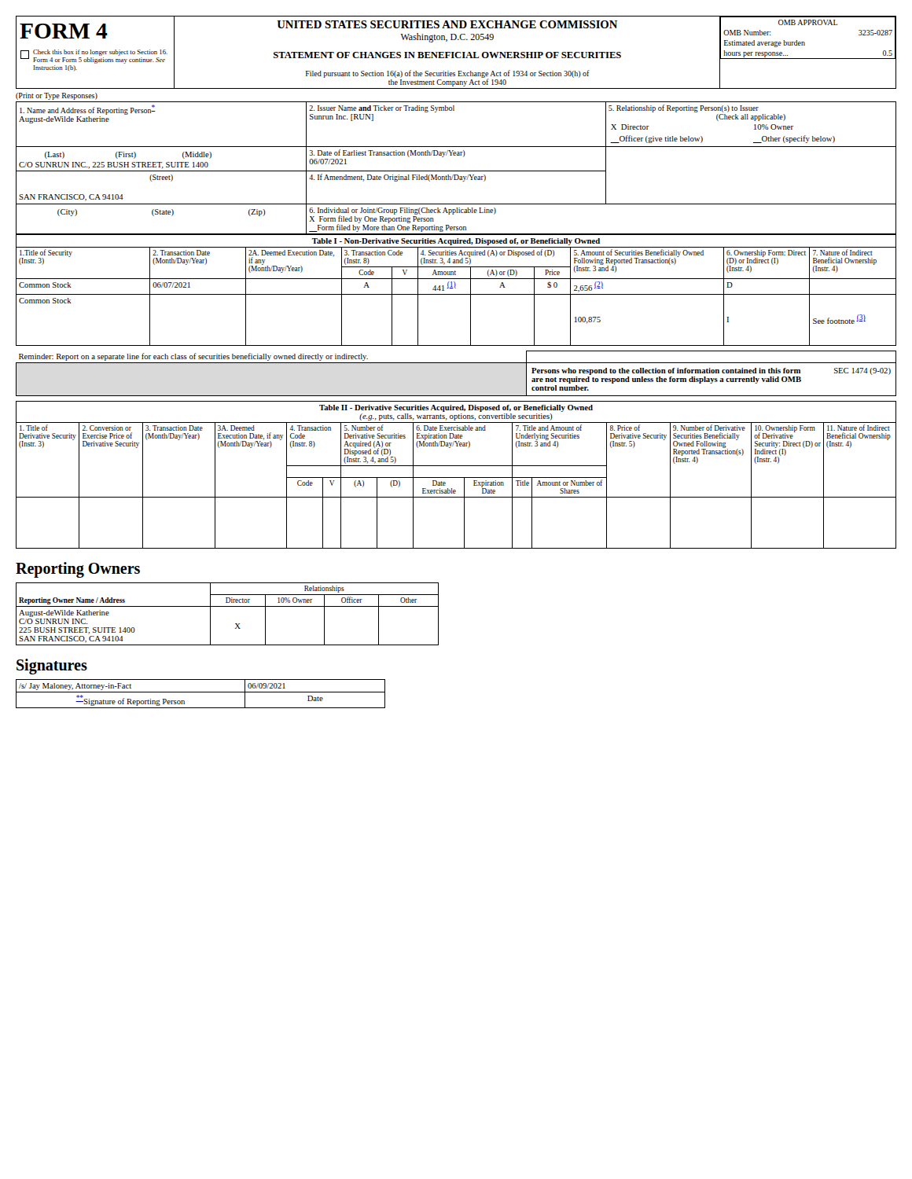| FORM 4 / / Check this box if no longer subject to Section 16. Form 4 or Form 5 obligations may continue. See Instruction 1(b). / | UNITED STATES SECURITIES AND EXCHANGE COMMISSION Washington, D.C. 20549 STATEMENT OF CHANGES IN BENEFICIAL OWNERSHIP OF SECURITIES Filed pursuant to Section 16(a) of the Securities Exchange Act of 1934 or Section 30(h) of the Investment Company Act of 1940 | / OMB APPROVAL / / OMB Number: / 3235-0287 / / Estimated average burden / / hours per response... / 0.5 / |
(Print or Type Responses)
| 1. Name and Address of Reporting Person * August-deWilde Katherine | 2. Issuer Name and Ticker or Trading Symbol Sunrun Inc. [RUN] | 5. Relationship of Reporting Person(s) to Issuer (Check all applicable) / X Director / 10% Owner / / Officer (give title below) / Other (specify below) / |
| / (Last) / (First) / (Middle) / / C/O SUNRUN INC., 225 BUSH STREET, SUITE 1400 | 3. Date of Earliest Transaction (Month/Day/Year) 06/07/2021 | |
| (Street) SAN FRANCISCO, CA 94104 | 4. If Amendment, Date Original Filed(Month/Day/Year) |
| / (City) / (State) / (Zip) / | 6. Individual or Joint/Group Filing(Check Applicable Line) X Form filed by One Reporting Person Form filed by More than One Reporting Person |
| Table I - Non-Derivative Securities Acquired, Disposed of, or Beneficially Owned |
| 1.Title of Security (Instr. 3) | 2. Transaction Date (Month/Day/Year) | 2A. Deemed Execution Date, if any (Month/Day/Year) | 3. Transaction Code (Instr. 8) | 4. Securities Acquired (A) or Disposed of (D) (Instr. 3, 4 and 5) | 5. Amount of Securities Beneficially Owned Following Reported Transaction(s) (Instr. 3 and 4) | 6. Ownership Form: Direct (D) or Indirect (I) (Instr. 4) | 7. Nature of Indirect Beneficial Ownership (Instr. 4) |
| Code | V | Amount | (A) or (D) | Price |
| Common Stock | 06/07/2021 | | A | | 441 (1) | A | $ 0 | 2,656 (2) | D | |
| Common Stock | | | | | | | | 100,875 | I | See footnote (3) |
| Reminder: Report on a separate line for each class of securities beneficially owned directly or indirectly. | |
| | / Persons who respond to the collection of information contained in this form are not required to respond unless the form displays a currently valid OMB control number. / SEC 1474 (9-02) / |
| Table II - Derivative Securities Acquired, Disposed of, or Beneficially Owned (e.g. , puts, calls, warrants, options, convertible securities) |
| 1. Title of Derivative Security (Instr. 3) | 2. Conversion or Exercise Price of Derivative Security | 3. Transaction Date (Month/Day/Year) | 3A. Deemed Execution Date, if any (Month/Day/Year) | 4. Transaction Code (Instr. 8) | 5. Number of Derivative Securities Acquired (A) or Disposed of (D) (Instr. 3, 4, and 5) | 6. Date Exercisable and Expiration Date (Month/Day/Year) | 7. Title and Amount of Underlying Securities (Instr. 3 and 4) | 8. Price of Derivative Security (Instr. 5) | 9. Number of Derivative Securities Beneficially Owned Following Reported Transaction(s) (Instr. 4) | 10. Ownership Form of Derivative Security: Direct (D) or Indirect (I) (Instr. 4) | 11. Nature of Indirect Beneficial Ownership (Instr. 4) |
| Code | V | (A) | (D) | Date Exercisable | Expiration Date | Title | Amount or Number of Shares |
Reporting Owners
| Reporting Owner Name / Address | Relationships |
| Director | 10% Owner | Officer | Other |
| August-deWilde Katherine C/O SUNRUN INC. 225 BUSH STREET, SUITE 1400 SAN FRANCISCO, CA 94104 | X | | | |
Signatures
| /s/ Jay Maloney, Attorney-in-Fact | 06/09/2021 |
| ** Signature of Reporting Person | Date |